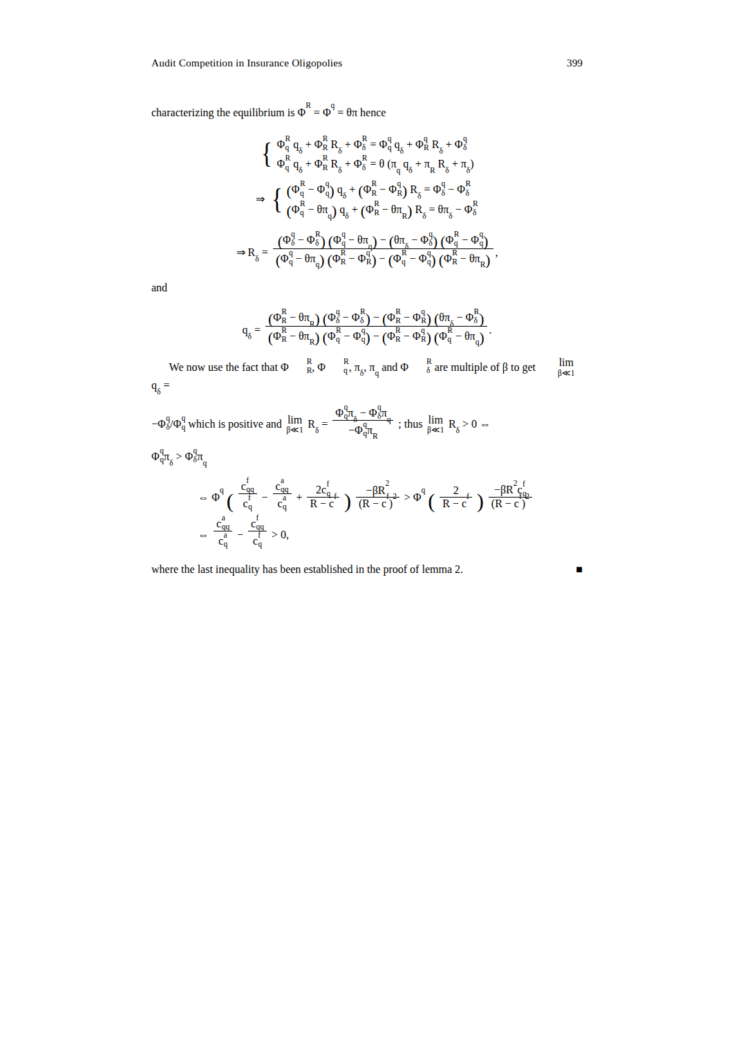Audit Competition in Insurance Oligopolies 399
characterizing the equilibrium is ΦR = Φq = θπ hence
{
ΦRq qδ + ΦRR Rδ + ΦRδ = Φqq qδ + ΦqR Rδ + Φqδ
ΦRq qδ + ΦRR Rδ + ΦRδ = θ (πq qδ + πR Rδ + πδ)
⇒ {
(ΦRq − Φqq) qδ + (ΦRR − ΦqR) Rδ = Φqδ − ΦRδ
(ΦRq − θπq) qδ + (ΦRR − θπR) Rδ = θπδ − ΦRδ
⇒ Rδ = (Φqδ − ΦRδ) (Φqq − θπq) − (θπδ − Φqδ) (ΦRq − Φqq) (Φqq − θπq) (ΦRR − ΦqR) − (ΦRq − Φqq) (ΦRR − θπR) ,
and
qδ = (ΦRR − θπR) (Φqδ − ΦRδ) − (ΦRR − ΦqR) (θπδ − ΦRδ) (ΦRR − θπR) (ΦRq − Φqq) − (ΦRR − ΦqR) (ΦRq − θπq) .
We now use the fact that ΦRR, ΦRq, πδ, πq and ΦRδ are multiple of β to get lim β≪1 qδ =
−Φqδ/Φqq which is positive and lim β≪1 Rδ = Φqqπδ − Φqδπq −ΦqqπR ; thus lim β≪1 Rδ > 0 ⇔
Φqqπδ > Φqδπq
⇔ Φq ( cfqq cfq − caqq caq + 2cfq R − cf ) −βR2(R − cf)2 > Φq ( 2 R − cf ) −βR2cfq(R − cf)2
⇔ caqq caq − cfqq cfq > 0,
where the last inequality has been established in the proof of lemma 2. ■